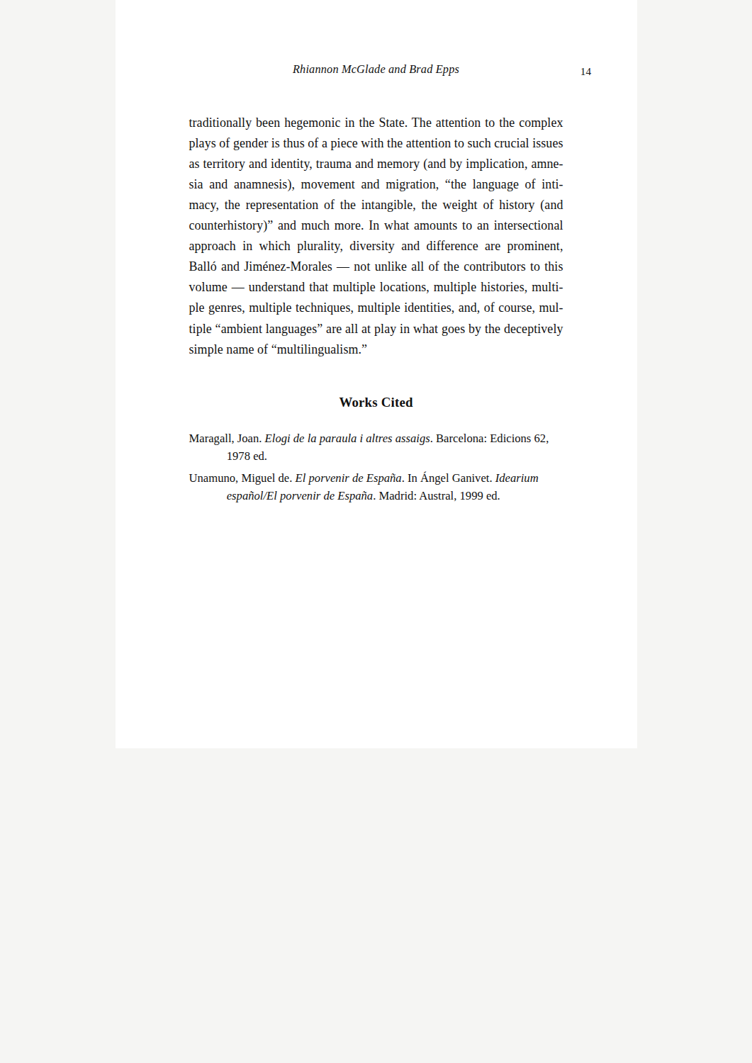Rhiannon McGlade and Brad Epps 14
traditionally been hegemonic in the State. The attention to the complex plays of gender is thus of a piece with the attention to such crucial issues as territory and identity, trauma and memory (and by implication, amnesia and anamnesis), movement and migration, “the language of intimacy, the representation of the intangible, the weight of history (and counterhistory)” and much more. In what amounts to an intersectional approach in which plurality, diversity and difference are prominent, Balló and Jiménez-Morales — not unlike all of the contributors to this volume — understand that multiple locations, multiple histories, multiple genres, multiple techniques, multiple identities, and, of course, multiple “ambient languages” are all at play in what goes by the deceptively simple name of “multilingualism.”
Works Cited
Maragall, Joan. Elogi de la paraula i altres assaigs. Barcelona: Edicions 62, 1978 ed.
Unamuno, Miguel de. El porvenir de España. In Ángel Ganivet. Idearium español/El porvenir de España. Madrid: Austral, 1999 ed.